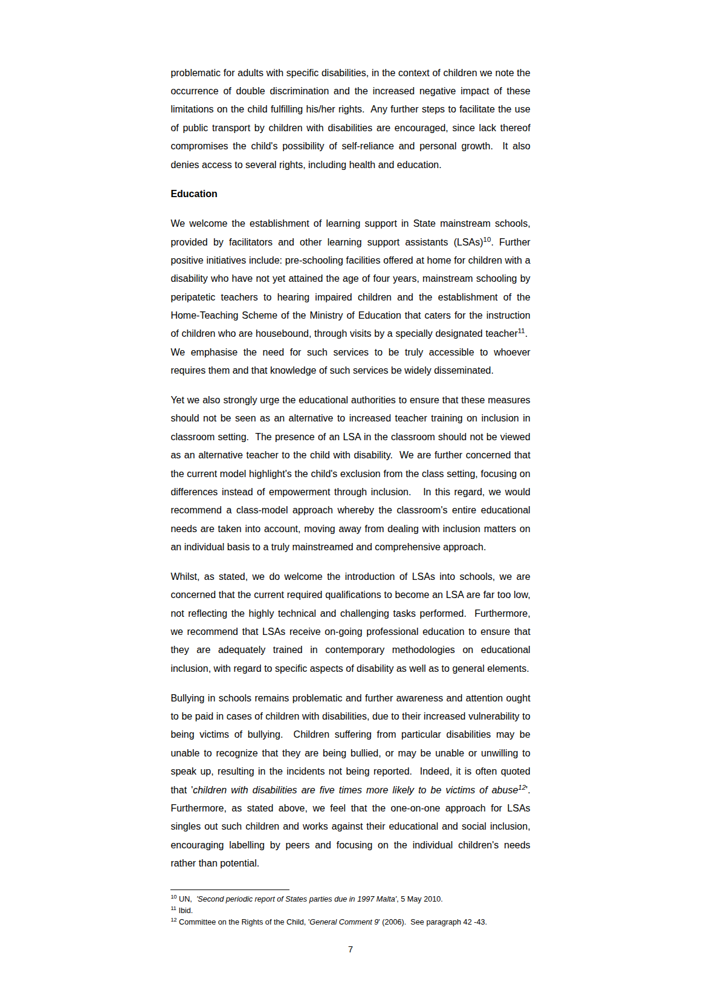problematic for adults with specific disabilities, in the context of children we note the occurrence of double discrimination and the increased negative impact of these limitations on the child fulfilling his/her rights. Any further steps to facilitate the use of public transport by children with disabilities are encouraged, since lack thereof compromises the child's possibility of self-reliance and personal growth. It also denies access to several rights, including health and education.
Education
We welcome the establishment of learning support in State mainstream schools, provided by facilitators and other learning support assistants (LSAs)10. Further positive initiatives include: pre-schooling facilities offered at home for children with a disability who have not yet attained the age of four years, mainstream schooling by peripatetic teachers to hearing impaired children and the establishment of the Home-Teaching Scheme of the Ministry of Education that caters for the instruction of children who are housebound, through visits by a specially designated teacher11. We emphasise the need for such services to be truly accessible to whoever requires them and that knowledge of such services be widely disseminated.
Yet we also strongly urge the educational authorities to ensure that these measures should not be seen as an alternative to increased teacher training on inclusion in classroom setting. The presence of an LSA in the classroom should not be viewed as an alternative teacher to the child with disability. We are further concerned that the current model highlight's the child's exclusion from the class setting, focusing on differences instead of empowerment through inclusion. In this regard, we would recommend a class-model approach whereby the classroom's entire educational needs are taken into account, moving away from dealing with inclusion matters on an individual basis to a truly mainstreamed and comprehensive approach.
Whilst, as stated, we do welcome the introduction of LSAs into schools, we are concerned that the current required qualifications to become an LSA are far too low, not reflecting the highly technical and challenging tasks performed. Furthermore, we recommend that LSAs receive on-going professional education to ensure that they are adequately trained in contemporary methodologies on educational inclusion, with regard to specific aspects of disability as well as to general elements.
Bullying in schools remains problematic and further awareness and attention ought to be paid in cases of children with disabilities, due to their increased vulnerability to being victims of bullying. Children suffering from particular disabilities may be unable to recognize that they are being bullied, or may be unable or unwilling to speak up, resulting in the incidents not being reported. Indeed, it is often quoted that 'children with disabilities are five times more likely to be victims of abuse12'. Furthermore, as stated above, we feel that the one-on-one approach for LSAs singles out such children and works against their educational and social inclusion, encouraging labelling by peers and focusing on the individual children's needs rather than potential.
10 UN, 'Second periodic report of States parties due in 1997 Malta', 5 May 2010.
11 Ibid.
12 Committee on the Rights of the Child, 'General Comment 9' (2006). See paragraph 42 -43.
7